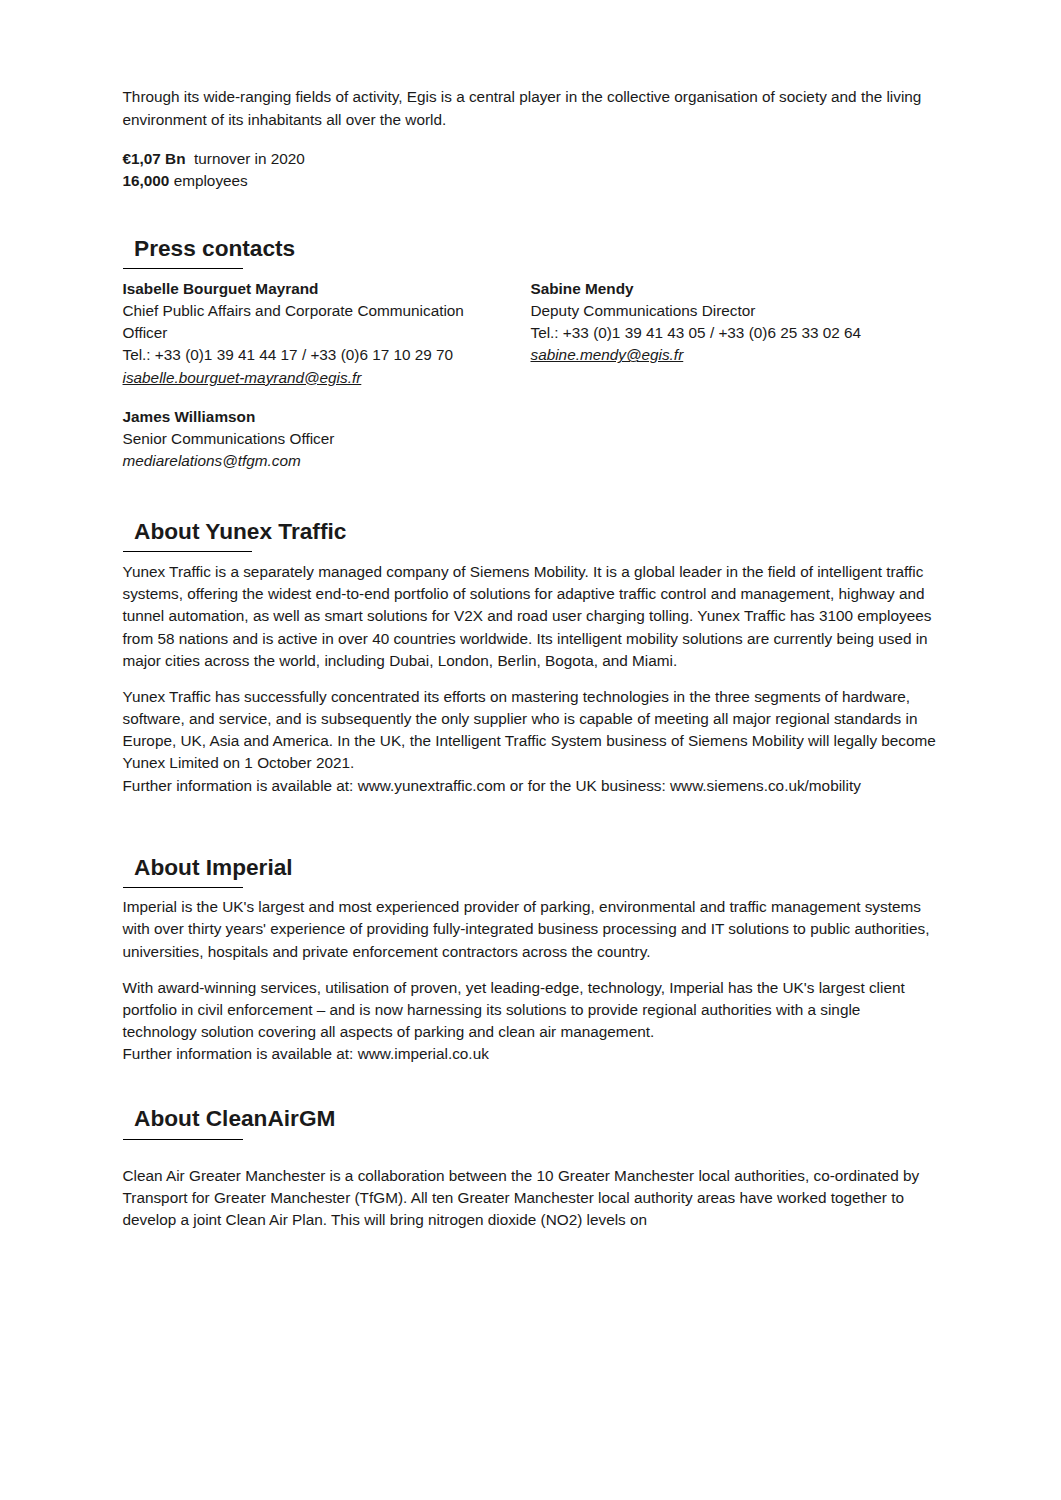Through its wide-ranging fields of activity, Egis is a central player in the collective organisation of society and the living environment of its inhabitants all over the world.
€1,07 Bn turnover in 2020
16,000 employees
Press contacts
| Isabelle Bourguet Mayrand Chief Public Affairs and Corporate Communication Officer Tel.: +33 (0)1 39 41 44 17 / +33 (0)6 17 10 29 70 isabelle.bourguet-mayrand@egis.fr | Sabine Mendy Deputy Communications Director Tel.: +33 (0)1 39 41 43 05 / +33 (0)6 25 33 02 64 sabine.mendy@egis.fr |
James Williamson
Senior Communications Officer
mediarelations@tfgm.com
About Yunex Traffic
Yunex Traffic is a separately managed company of Siemens Mobility. It is a global leader in the field of intelligent traffic systems, offering the widest end-to-end portfolio of solutions for adaptive traffic control and management, highway and tunnel automation, as well as smart solutions for V2X and road user charging tolling. Yunex Traffic has 3100 employees from 58 nations and is active in over 40 countries worldwide. Its intelligent mobility solutions are currently being used in major cities across the world, including Dubai, London, Berlin, Bogota, and Miami.
Yunex Traffic has successfully concentrated its efforts on mastering technologies in the three segments of hardware, software, and service, and is subsequently the only supplier who is capable of meeting all major regional standards in Europe, UK, Asia and America. In the UK, the Intelligent Traffic System business of Siemens Mobility will legally become Yunex Limited on 1 October 2021.
Further information is available at: www.yunextraffic.com or for the UK business: www.siemens.co.uk/mobility
About Imperial
Imperial is the UK's largest and most experienced provider of parking, environmental and traffic management systems with over thirty years' experience of providing fully-integrated business processing and IT solutions to public authorities, universities, hospitals and private enforcement contractors across the country.
With award-winning services, utilisation of proven, yet leading-edge, technology, Imperial has the UK's largest client portfolio in civil enforcement – and is now harnessing its solutions to provide regional authorities with a single technology solution covering all aspects of parking and clean air management.
Further information is available at: www.imperial.co.uk
About CleanAirGM
Clean Air Greater Manchester is a collaboration between the 10 Greater Manchester local authorities, co-ordinated by Transport for Greater Manchester (TfGM). All ten Greater Manchester local authority areas have worked together to develop a joint Clean Air Plan. This will bring nitrogen dioxide (NO2) levels on